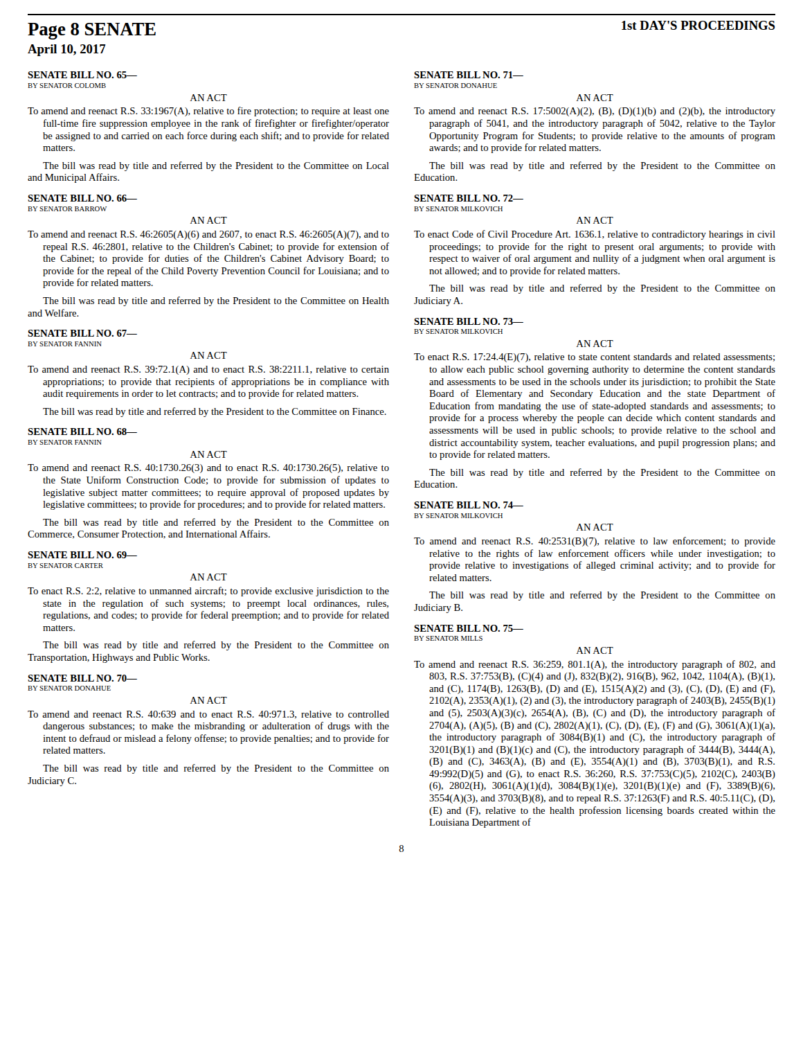Page 8 SENATE
1st DAY'S PROCEEDINGS
April 10, 2017
SENATE BILL NO. 65—
BY SENATOR COLOMB
AN ACT
To amend and reenact R.S. 33:1967(A), relative to fire protection; to require at least one full-time fire suppression employee in the rank of firefighter or firefighter/operator be assigned to and carried on each force during each shift; and to provide for related matters.
The bill was read by title and referred by the President to the Committee on Local and Municipal Affairs.
SENATE BILL NO. 66—
BY SENATOR BARROW
AN ACT
To amend and reenact R.S. 46:2605(A)(6) and 2607, to enact R.S. 46:2605(A)(7), and to repeal R.S. 46:2801, relative to the Children's Cabinet; to provide for extension of the Cabinet; to provide for duties of the Children's Cabinet Advisory Board; to provide for the repeal of the Child Poverty Prevention Council for Louisiana; and to provide for related matters.
The bill was read by title and referred by the President to the Committee on Health and Welfare.
SENATE BILL NO. 67—
BY SENATOR FANNIN
AN ACT
To amend and reenact R.S. 39:72.1(A) and to enact R.S. 38:2211.1, relative to certain appropriations; to provide that recipients of appropriations be in compliance with audit requirements in order to let contracts; and to provide for related matters.
The bill was read by title and referred by the President to the Committee on Finance.
SENATE BILL NO. 68—
BY SENATOR FANNIN
AN ACT
To amend and reenact R.S. 40:1730.26(3) and to enact R.S. 40:1730.26(5), relative to the State Uniform Construction Code; to provide for submission of updates to legislative subject matter committees; to require approval of proposed updates by legislative committees; to provide for procedures; and to provide for related matters.
The bill was read by title and referred by the President to the Committee on Commerce, Consumer Protection, and International Affairs.
SENATE BILL NO. 69—
BY SENATOR CARTER
AN ACT
To enact R.S. 2:2, relative to unmanned aircraft; to provide exclusive jurisdiction to the state in the regulation of such systems; to preempt local ordinances, rules, regulations, and codes; to provide for federal preemption; and to provide for related matters.
The bill was read by title and referred by the President to the Committee on Transportation, Highways and Public Works.
SENATE BILL NO. 70—
BY SENATOR DONAHUE
AN ACT
To amend and reenact R.S. 40:639 and to enact R.S. 40:971.3, relative to controlled dangerous substances; to make the misbranding or adulteration of drugs with the intent to defraud or mislead a felony offense; to provide penalties; and to provide for related matters.
The bill was read by title and referred by the President to the Committee on Judiciary C.
SENATE BILL NO. 71—
BY SENATOR DONAHUE
AN ACT
To amend and reenact R.S. 17:5002(A)(2), (B), (D)(1)(b) and (2)(b), the introductory paragraph of 5041, and the introductory paragraph of 5042, relative to the Taylor Opportunity Program for Students; to provide relative to the amounts of program awards; and to provide for related matters.
The bill was read by title and referred by the President to the Committee on Education.
SENATE BILL NO. 72—
BY SENATOR MILKOVICH
AN ACT
To enact Code of Civil Procedure Art. 1636.1, relative to contradictory hearings in civil proceedings; to provide for the right to present oral arguments; to provide with respect to waiver of oral argument and nullity of a judgment when oral argument is not allowed; and to provide for related matters.
The bill was read by title and referred by the President to the Committee on Judiciary A.
SENATE BILL NO. 73—
BY SENATOR MILKOVICH
AN ACT
To enact R.S. 17:24.4(E)(7), relative to state content standards and related assessments; to allow each public school governing authority to determine the content standards and assessments to be used in the schools under its jurisdiction; to prohibit the State Board of Elementary and Secondary Education and the state Department of Education from mandating the use of state-adopted standards and assessments; to provide for a process whereby the people can decide which content standards and assessments will be used in public schools; to provide relative to the school and district accountability system, teacher evaluations, and pupil progression plans; and to provide for related matters.
The bill was read by title and referred by the President to the Committee on Education.
SENATE BILL NO. 74—
BY SENATOR MILKOVICH
AN ACT
To amend and reenact R.S. 40:2531(B)(7), relative to law enforcement; to provide relative to the rights of law enforcement officers while under investigation; to provide relative to investigations of alleged criminal activity; and to provide for related matters.
The bill was read by title and referred by the President to the Committee on Judiciary B.
SENATE BILL NO. 75—
BY SENATOR MILLS
AN ACT
To amend and reenact R.S. 36:259, 801.1(A), the introductory paragraph of 802, and 803, R.S. 37:753(B), (C)(4) and (J), 832(B)(2), 916(B), 962, 1042, 1104(A), (B)(1), and (C), 1174(B), 1263(B), (D) and (E), 1515(A)(2) and (3), (C), (D), (E) and (F), 2102(A), 2353(A)(1), (2) and (3), the introductory paragraph of 2403(B), 2455(B)(1) and (5), 2503(A)(3)(c), 2654(A), (B), (C) and (D), the introductory paragraph of 2704(A), (A)(5), (B) and (C), 2802(A)(1), (C), (D), (E), (F) and (G), 3061(A)(1)(a), the introductory paragraph of 3084(B)(1) and (C), the introductory paragraph of 3201(B)(1) and (B)(1)(c) and (C), the introductory paragraph of 3444(B), 3444(A), (B) and (C), 3463(A), (B) and (E), 3554(A)(1) and (B), 3703(B)(1), and R.S. 49:992(D)(5) and (G), to enact R.S. 36:260, R.S. 37:753(C)(5), 2102(C), 2403(B)(6), 2802(H), 3061(A)(1)(d), 3084(B)(1)(e), 3201(B)(1)(e) and (F), 3389(B)(6), 3554(A)(3), and 3703(B)(8), and to repeal R.S. 37:1263(F) and R.S. 40:5.11(C), (D), (E) and (F), relative to the health profession licensing boards created within the Louisiana Department of
8